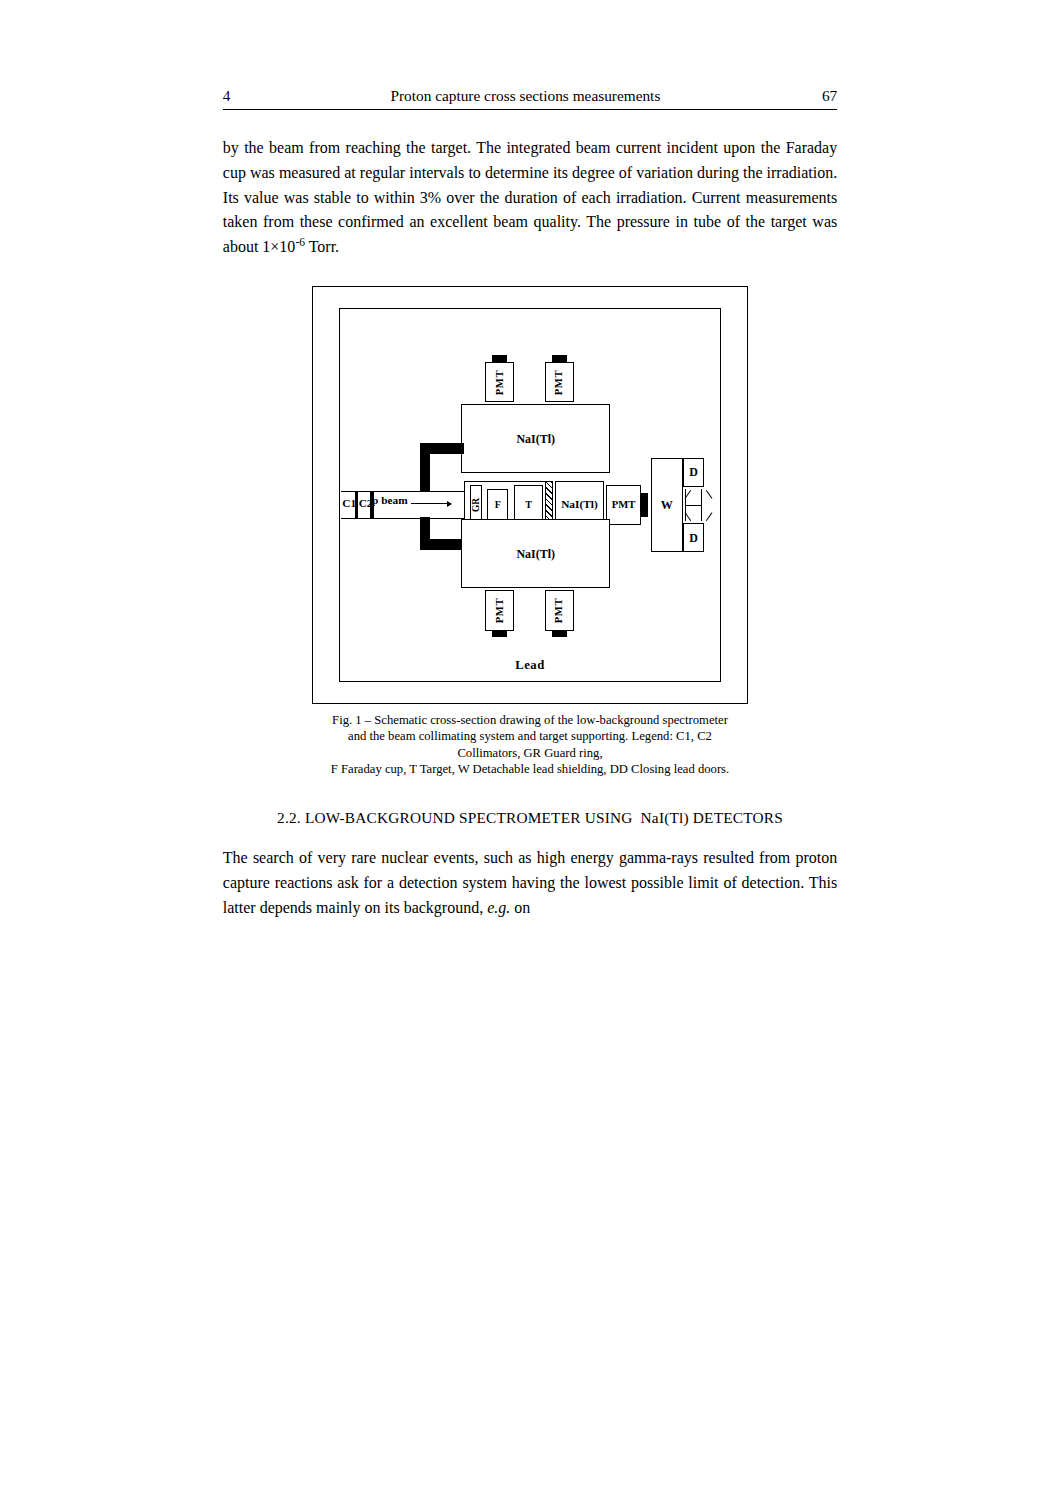4
Proton capture cross sections measurements
67
by the beam from reaching the target. The integrated beam current incident upon the Faraday cup was measured at regular intervals to determine its degree of variation during the irradiation. Its value was stable to within 3% over the duration of each irradiation. Current measurements taken from these confirmed an excellent beam quality. The pressure in tube of the target was about 1×10-6 Torr.
PMT
PMT
NaI(Tl)
p beam
C1
C2
GR
F
T
NaI(Tl)
PMT
W
D
D
NaI(Tl)
PMT
PMT
Lead
Fig. 1 – Schematic cross-section drawing of the low-background spectrometer and the beam collimating system and target supporting. Legend: C1, C2 Collimators, GR Guard ring,
F Faraday cup, T Target, W Detachable lead shielding, DD Closing lead doors.
2.2. LOW-BACKGROUND SPECTROMETER USING NaI(Tl) DETECTORS
The search of very rare nuclear events, such as high energy gamma-rays resulted from proton capture reactions ask for a detection system having the lowest possible limit of detection. This latter depends mainly on its background, e.g. on